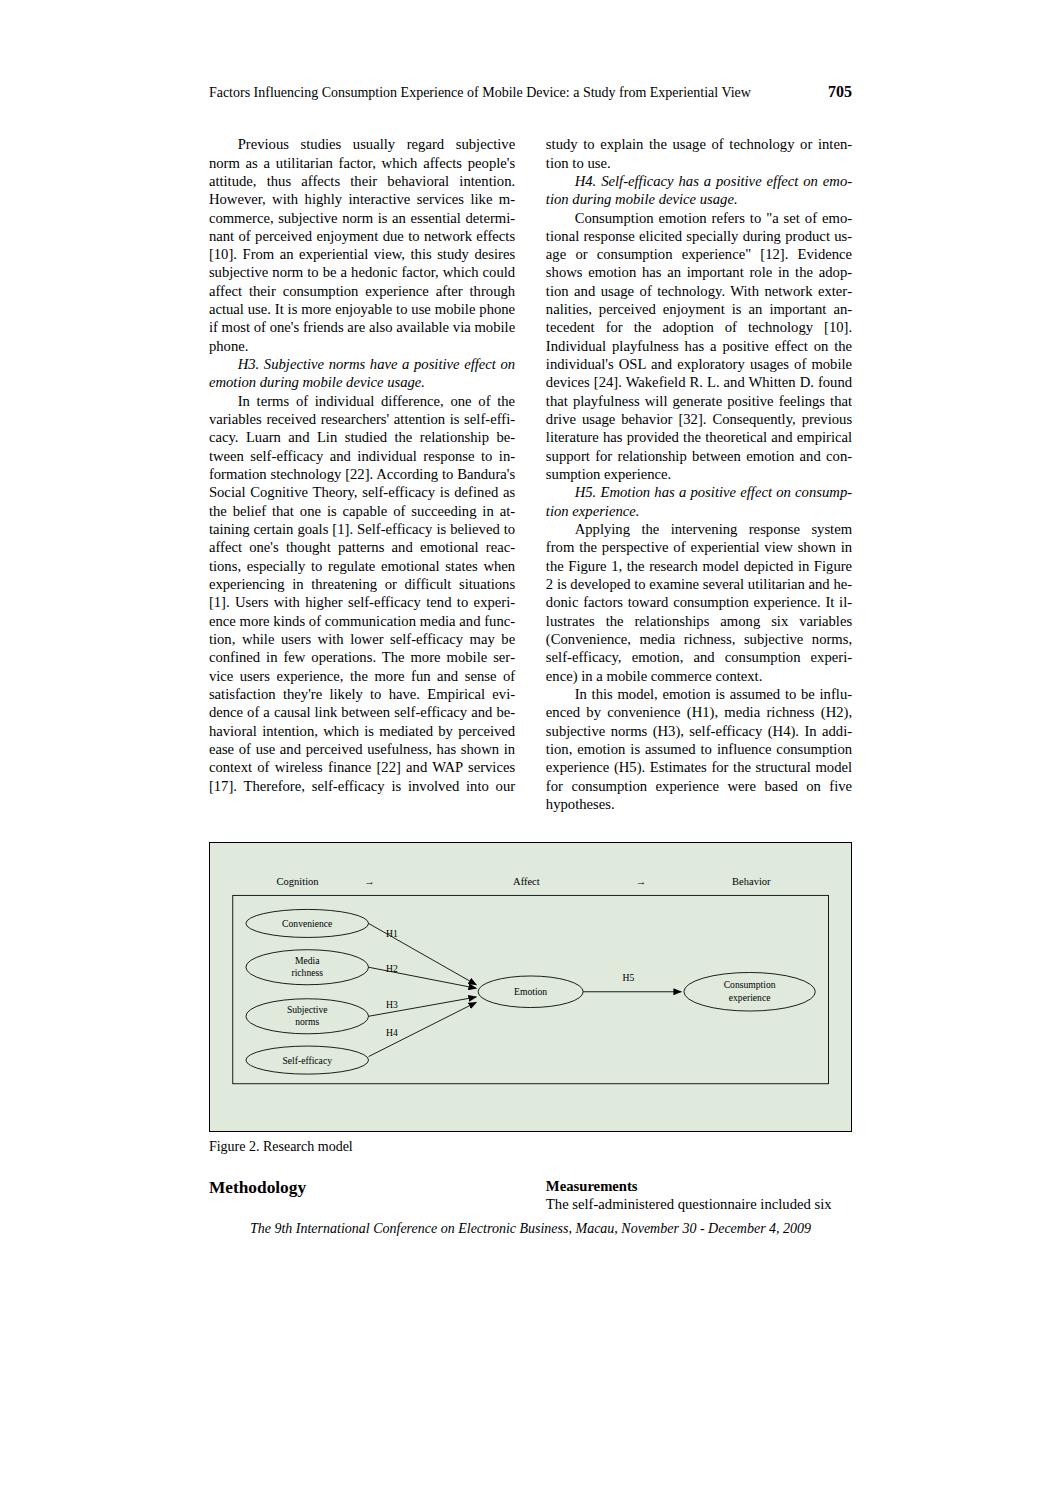Factors Influencing Consumption Experience of Mobile Device: a Study from Experiential View
705
Previous studies usually regard subjective norm as a utilitarian factor, which affects people's attitude, thus affects their behavioral intention. However, with highly interactive services like m-commerce, subjective norm is an essential determinant of perceived enjoyment due to network effects [10]. From an experiential view, this study desires subjective norm to be a hedonic factor, which could affect their consumption experience after through actual use. It is more enjoyable to use mobile phone if most of one's friends are also available via mobile phone.
H3. Subjective norms have a positive effect on emotion during mobile device usage.
In terms of individual difference, one of the variables received researchers' attention is self-efficacy. Luarn and Lin studied the relationship between self-efficacy and individual response to information stechnology [22]. According to Bandura's Social Cognitive Theory, self-efficacy is defined as the belief that one is capable of succeeding in attaining certain goals [1]. Self-efficacy is believed to affect one's thought patterns and emotional reactions, especially to regulate emotional states when experiencing in threatening or difficult situations [1]. Users with higher self-efficacy tend to experience more kinds of communication media and function, while users with lower self-efficacy may be confined in few operations. The more mobile service users experience, the more fun and sense of satisfaction they're likely to have. Empirical evidence of a causal link between self-efficacy and behavioral intention, which is mediated by perceived ease of use and perceived usefulness, has shown in context of wireless finance [22] and WAP services [17]. Therefore, self-efficacy is involved into our study to explain the usage of technology or intention to use.
H4. Self-efficacy has a positive effect on emotion during mobile device usage.
Consumption emotion refers to "a set of emotional response elicited specially during product usage or consumption experience" [12]. Evidence shows emotion has an important role in the adoption and usage of technology. With network externalities, perceived enjoyment is an important antecedent for the adoption of technology [10]. Individual playfulness has a positive effect on the individual's OSL and exploratory usages of mobile devices [24]. Wakefield R. L. and Whitten D. found that playfulness will generate positive feelings that drive usage behavior [32]. Consequently, previous literature has provided the theoretical and empirical support for relationship between emotion and consumption experience.
H5. Emotion has a positive effect on consumption experience.
Applying the intervening response system from the perspective of experiential view shown in the Figure 1, the research model depicted in Figure 2 is developed to examine several utilitarian and hedonic factors toward consumption experience. It illustrates the relationships among six variables (Convenience, media richness, subjective norms, self-efficacy, emotion, and consumption experience) in a mobile commerce context.
In this model, emotion is assumed to be influenced by convenience (H1), media richness (H2), subjective norms (H3), self-efficacy (H4). In addition, emotion is assumed to influence consumption experience (H5). Estimates for the structural model for consumption experience were based on five hypotheses.
Cognition → Affect → Behavior Convenience Media richness Subjective norms Self-efficacy Emotion Consumption experience H1 H2 H3 H4 H5
Figure 2. Research model
Methodology
Measurements
The self-administered questionnaire included six
The 9th International Conference on Electronic Business, Macau, November 30 - December 4, 2009